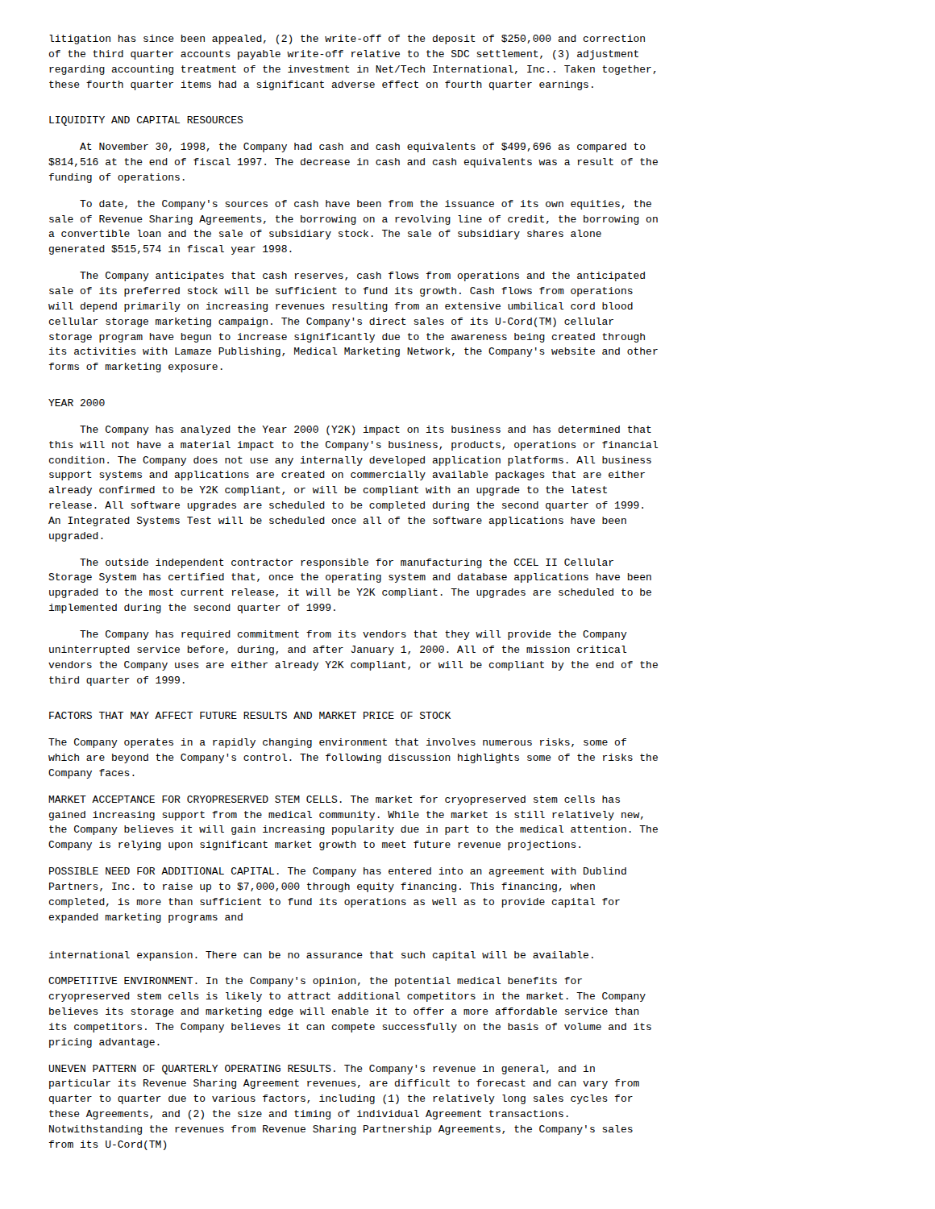litigation has since been appealed, (2) the write-off of the deposit of $250,000 and correction of the third quarter accounts payable write-off relative to the SDC settlement, (3) adjustment regarding accounting treatment of the investment in Net/Tech International, Inc.. Taken together, these fourth quarter items had a significant adverse effect on fourth quarter earnings.
LIQUIDITY AND CAPITAL RESOURCES
At November 30, 1998, the Company had cash and cash equivalents of $499,696 as compared to $814,516 at the end of fiscal 1997. The decrease in cash and cash equivalents was a result of the funding of operations.
To date, the Company's sources of cash have been from the issuance of its own equities, the sale of Revenue Sharing Agreements, the borrowing on a revolving line of credit, the borrowing on a convertible loan and the sale of subsidiary stock. The sale of subsidiary shares alone generated $515,574 in fiscal year 1998.
The Company anticipates that cash reserves, cash flows from operations and the anticipated sale of its preferred stock will be sufficient to fund its growth. Cash flows from operations will depend primarily on increasing revenues resulting from an extensive umbilical cord blood cellular storage marketing campaign. The Company's direct sales of its U-Cord(TM) cellular storage program have begun to increase significantly due to the awareness being created through its activities with Lamaze Publishing, Medical Marketing Network, the Company's website and other forms of marketing exposure.
YEAR 2000
The Company has analyzed the Year 2000 (Y2K) impact on its business and has determined that this will not have a material impact to the Company's business, products, operations or financial condition. The Company does not use any internally developed application platforms. All business support systems and applications are created on commercially available packages that are either already confirmed to be Y2K compliant, or will be compliant with an upgrade to the latest release. All software upgrades are scheduled to be completed during the second quarter of 1999. An Integrated Systems Test will be scheduled once all of the software applications have been upgraded.
The outside independent contractor responsible for manufacturing the CCEL II Cellular Storage System has certified that, once the operating system and database applications have been upgraded to the most current release, it will be Y2K compliant. The upgrades are scheduled to be implemented during the second quarter of 1999.
The Company has required commitment from its vendors that they will provide the Company uninterrupted service before, during, and after January 1, 2000. All of the mission critical vendors the Company uses are either already Y2K compliant, or will be compliant by the end of the third quarter of 1999.
FACTORS THAT MAY AFFECT FUTURE RESULTS AND MARKET PRICE OF STOCK
The Company operates in a rapidly changing environment that involves numerous risks, some of which are beyond the Company's control. The following discussion highlights some of the risks the Company faces.
MARKET ACCEPTANCE FOR CRYOPRESERVED STEM CELLS. The market for cryopreserved stem cells has gained increasing support from the medical community. While the market is still relatively new, the Company believes it will gain increasing popularity due in part to the medical attention. The Company is relying upon significant market growth to meet future revenue projections.
POSSIBLE NEED FOR ADDITIONAL CAPITAL. The Company has entered into an agreement with Dublind Partners, Inc. to raise up to $7,000,000 through equity financing. This financing, when completed, is more than sufficient to fund its operations as well as to provide capital for expanded marketing programs and
international expansion. There can be no assurance that such capital will be available.
COMPETITIVE ENVIRONMENT. In the Company's opinion, the potential medical benefits for cryopreserved stem cells is likely to attract additional competitors in the market. The Company believes its storage and marketing edge will enable it to offer a more affordable service than its competitors. The Company believes it can compete successfully on the basis of volume and its pricing advantage.
UNEVEN PATTERN OF QUARTERLY OPERATING RESULTS. The Company's revenue in general, and in particular its Revenue Sharing Agreement revenues, are difficult to forecast and can vary from quarter to quarter due to various factors, including (1) the relatively long sales cycles for these Agreements, and (2) the size and timing of individual Agreement transactions. Notwithstanding the revenues from Revenue Sharing Partnership Agreements, the Company's sales from its U-Cord(TM)